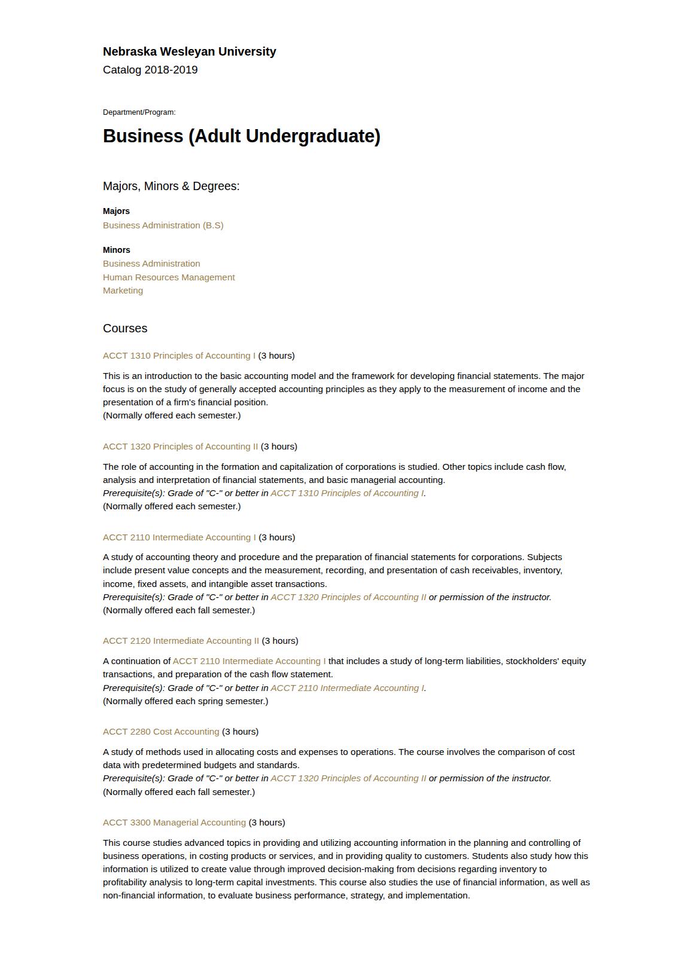Nebraska Wesleyan University
Catalog 2018-2019
Department/Program:
Business (Adult Undergraduate)
Majors, Minors & Degrees:
Majors
Business Administration (B.S)
Minors
Business Administration
Human Resources Management
Marketing
Courses
ACCT 1310 Principles of Accounting I (3 hours)
This is an introduction to the basic accounting model and the framework for developing financial statements. The major focus is on the study of generally accepted accounting principles as they apply to the measurement of income and the presentation of a firm's financial position.
(Normally offered each semester.)
ACCT 1320 Principles of Accounting II (3 hours)
The role of accounting in the formation and capitalization of corporations is studied. Other topics include cash flow, analysis and interpretation of financial statements, and basic managerial accounting.
Prerequisite(s): Grade of "C-" or better in ACCT 1310 Principles of Accounting I.
(Normally offered each semester.)
ACCT 2110 Intermediate Accounting I (3 hours)
A study of accounting theory and procedure and the preparation of financial statements for corporations. Subjects include present value concepts and the measurement, recording, and presentation of cash receivables, inventory, income, fixed assets, and intangible asset transactions.
Prerequisite(s): Grade of "C-" or better in ACCT 1320 Principles of Accounting II or permission of the instructor.
(Normally offered each fall semester.)
ACCT 2120 Intermediate Accounting II (3 hours)
A continuation of ACCT 2110 Intermediate Accounting I that includes a study of long-term liabilities, stockholders' equity transactions, and preparation of the cash flow statement.
Prerequisite(s): Grade of "C-" or better in ACCT 2110 Intermediate Accounting I.
(Normally offered each spring semester.)
ACCT 2280 Cost Accounting (3 hours)
A study of methods used in allocating costs and expenses to operations. The course involves the comparison of cost data with predetermined budgets and standards.
Prerequisite(s): Grade of "C-" or better in ACCT 1320 Principles of Accounting II or permission of the instructor.
(Normally offered each fall semester.)
ACCT 3300 Managerial Accounting (3 hours)
This course studies advanced topics in providing and utilizing accounting information in the planning and controlling of business operations, in costing products or services, and in providing quality to customers. Students also study how this information is utilized to create value through improved decision-making from decisions regarding inventory to profitability analysis to long-term capital investments. This course also studies the use of financial information, as well as non-financial information, to evaluate business performance, strategy, and implementation.